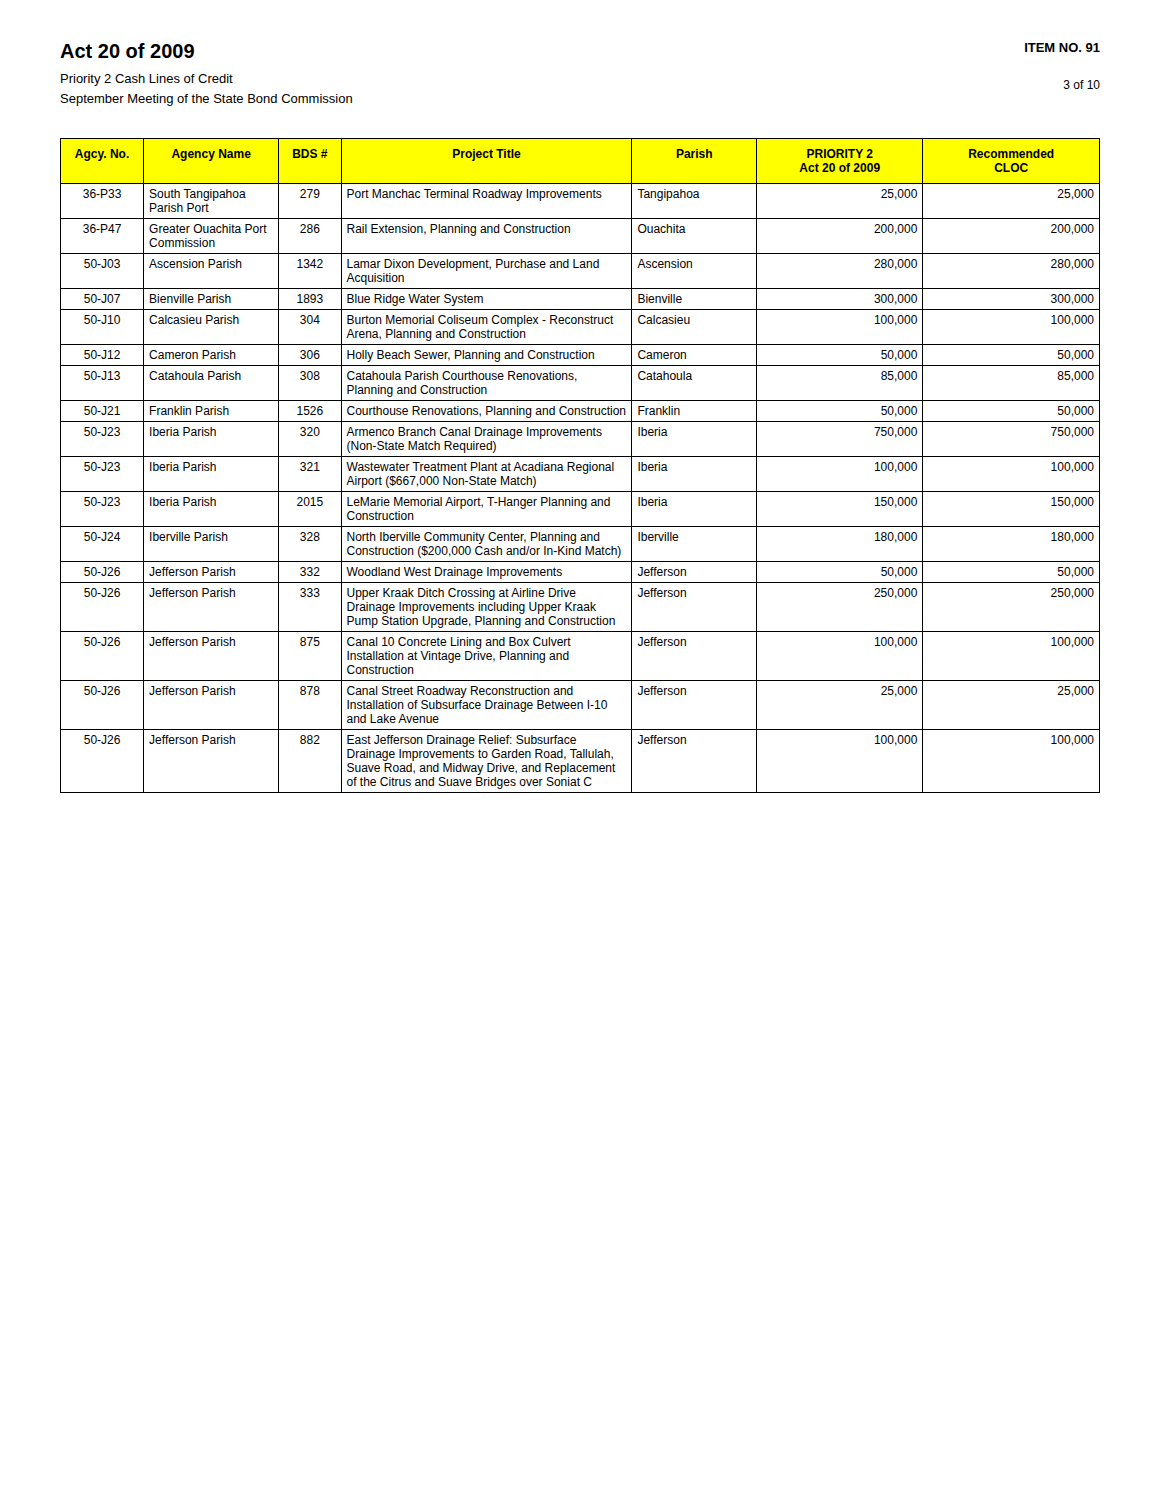ITEM NO. 91
3 of 10
Act 20 of 2009
Priority 2 Cash Lines of Credit
September Meeting of the State Bond Commission
| Agcy. No. | Agency Name | BDS # | Project Title | Parish | PRIORITY 2 Act 20 of 2009 | Recommended CLOC |
| --- | --- | --- | --- | --- | --- | --- |
| 36-P33 | South Tangipahoa Parish Port | 279 | Port Manchac Terminal Roadway Improvements | Tangipahoa | 25,000 | 25,000 |
| 36-P47 | Greater Ouachita Port Commission | 286 | Rail Extension, Planning and Construction | Ouachita | 200,000 | 200,000 |
| 50-J03 | Ascension Parish | 1342 | Lamar Dixon Development, Purchase and Land Acquisition | Ascension | 280,000 | 280,000 |
| 50-J07 | Bienville Parish | 1893 | Blue Ridge Water System | Bienville | 300,000 | 300,000 |
| 50-J10 | Calcasieu Parish | 304 | Burton Memorial Coliseum Complex - Reconstruct Arena, Planning and Construction | Calcasieu | 100,000 | 100,000 |
| 50-J12 | Cameron Parish | 306 | Holly Beach Sewer, Planning and Construction | Cameron | 50,000 | 50,000 |
| 50-J13 | Catahoula Parish | 308 | Catahoula Parish Courthouse Renovations, Planning and Construction | Catahoula | 85,000 | 85,000 |
| 50-J21 | Franklin Parish | 1526 | Courthouse Renovations, Planning and Construction | Franklin | 50,000 | 50,000 |
| 50-J23 | Iberia Parish | 320 | Armenco Branch Canal Drainage Improvements (Non-State Match Required) | Iberia | 750,000 | 750,000 |
| 50-J23 | Iberia Parish | 321 | Wastewater Treatment Plant at Acadiana Regional Airport ($667,000 Non-State Match) | Iberia | 100,000 | 100,000 |
| 50-J23 | Iberia Parish | 2015 | LeMarie Memorial Airport, T-Hanger Planning and Construction | Iberia | 150,000 | 150,000 |
| 50-J24 | Iberville Parish | 328 | North Iberville Community Center, Planning and Construction ($200,000 Cash and/or In-Kind Match) | Iberville | 180,000 | 180,000 |
| 50-J26 | Jefferson Parish | 332 | Woodland West Drainage Improvements | Jefferson | 50,000 | 50,000 |
| 50-J26 | Jefferson Parish | 333 | Upper Kraak Ditch Crossing at Airline Drive Drainage Improvements including Upper Kraak Pump Station Upgrade, Planning and Construction | Jefferson | 250,000 | 250,000 |
| 50-J26 | Jefferson Parish | 875 | Canal 10 Concrete Lining and Box Culvert Installation at Vintage Drive, Planning and Construction | Jefferson | 100,000 | 100,000 |
| 50-J26 | Jefferson Parish | 878 | Canal Street Roadway Reconstruction and Installation of Subsurface Drainage Between I-10 and Lake Avenue | Jefferson | 25,000 | 25,000 |
| 50-J26 | Jefferson Parish | 882 | East Jefferson Drainage Relief: Subsurface Drainage Improvements to Garden Road, Tallulah, Suave Road, and Midway Drive, and Replacement of the Citrus and Suave Bridges over Soniat C | Jefferson | 100,000 | 100,000 |